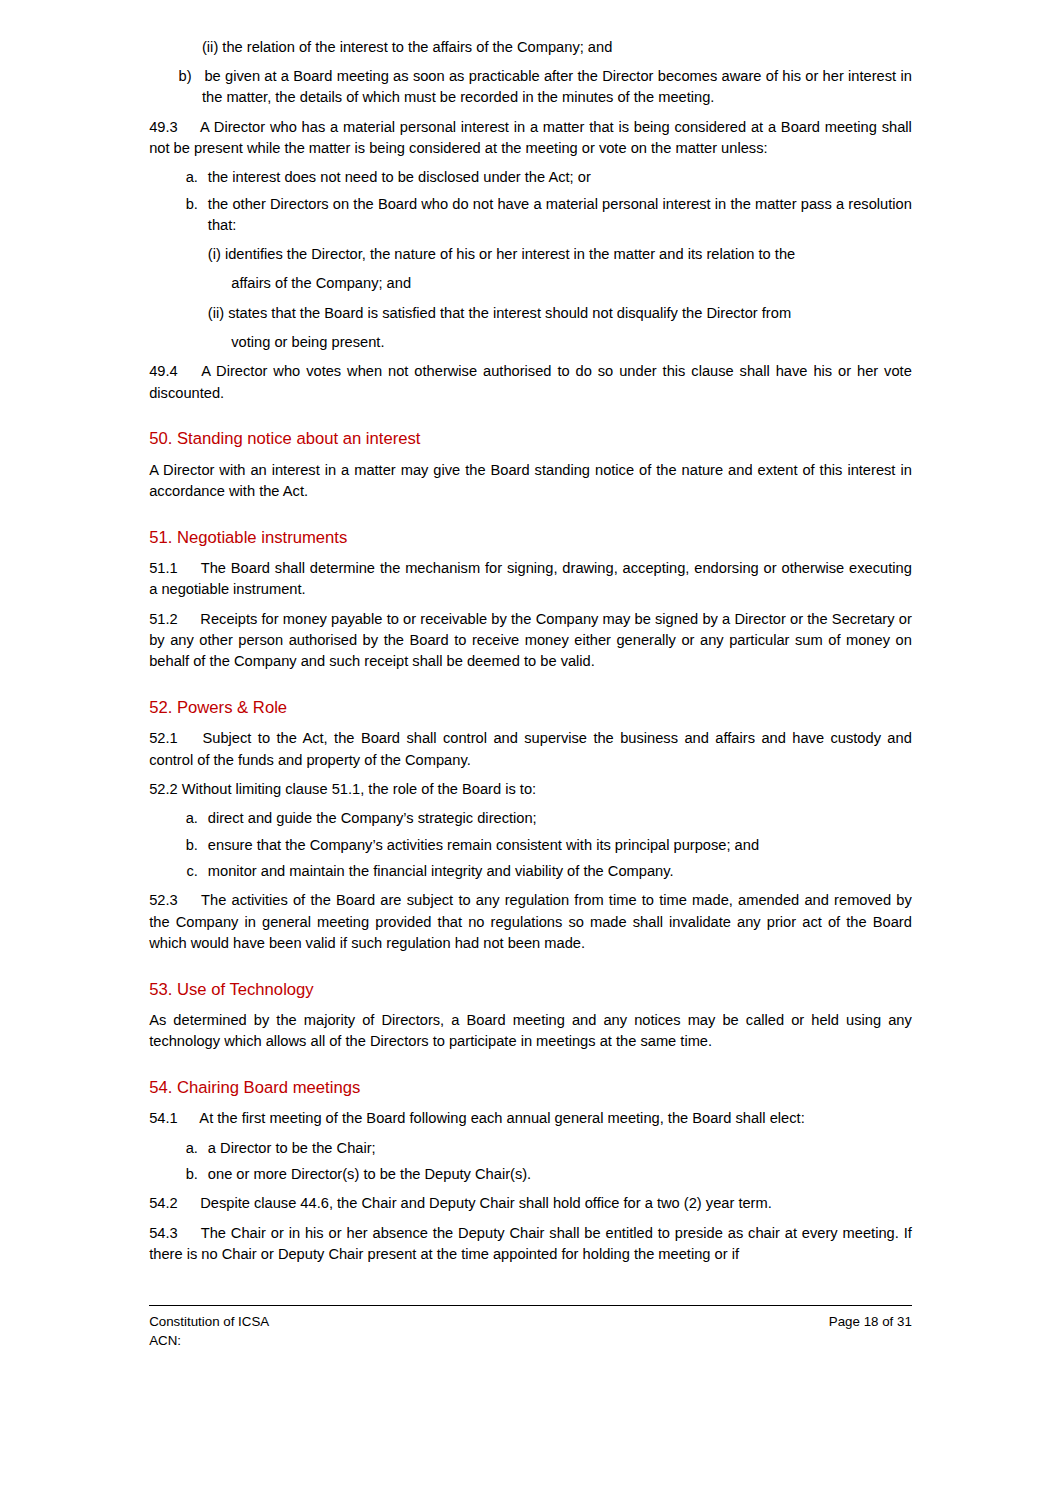(ii) the relation of the interest to the affairs of the Company; and
b) be given at a Board meeting as soon as practicable after the Director becomes aware of his or her interest in the matter, the details of which must be recorded in the minutes of the meeting.
49.3 A Director who has a material personal interest in a matter that is being considered at a Board meeting shall not be present while the matter is being considered at the meeting or vote on the matter unless:
the interest does not need to be disclosed under the Act; or
the other Directors on the Board who do not have a material personal interest in the matter pass a resolution that:
(i) identifies the Director, the nature of his or her interest in the matter and its relation to the
affairs of the Company; and
(ii) states that the Board is satisfied that the interest should not disqualify the Director from
voting or being present.
49.4 A Director who votes when not otherwise authorised to do so under this clause shall have his or her vote discounted.
50. Standing notice about an interest
A Director with an interest in a matter may give the Board standing notice of the nature and extent of this interest in accordance with the Act.
51. Negotiable instruments
51.1 The Board shall determine the mechanism for signing, drawing, accepting, endorsing or otherwise executing a negotiable instrument.
51.2 Receipts for money payable to or receivable by the Company may be signed by a Director or the Secretary or by any other person authorised by the Board to receive money either generally or any particular sum of money on behalf of the Company and such receipt shall be deemed to be valid.
52. Powers & Role
52.1 Subject to the Act, the Board shall control and supervise the business and affairs and have custody and control of the funds and property of the Company.
52.2 Without limiting clause 51.1, the role of the Board is to:
direct and guide the Company’s strategic direction;
ensure that the Company’s activities remain consistent with its principal purpose; and
monitor and maintain the financial integrity and viability of the Company.
52.3 The activities of the Board are subject to any regulation from time to time made, amended and removed by the Company in general meeting provided that no regulations so made shall invalidate any prior act of the Board which would have been valid if such regulation had not been made.
53. Use of Technology
As determined by the majority of Directors, a Board meeting and any notices may be called or held using any technology which allows all of the Directors to participate in meetings at the same time.
54. Chairing Board meetings
54.1 At the first meeting of the Board following each annual general meeting, the Board shall elect:
a Director to be the Chair;
one or more Director(s) to be the Deputy Chair(s).
54.2 Despite clause 44.6, the Chair and Deputy Chair shall hold office for a two (2) year term.
54.3 The Chair or in his or her absence the Deputy Chair shall be entitled to preside as chair at every meeting. If there is no Chair or Deputy Chair present at the time appointed for holding the meeting or if
Constitution of ICSA
ACN:
Page 18 of 31